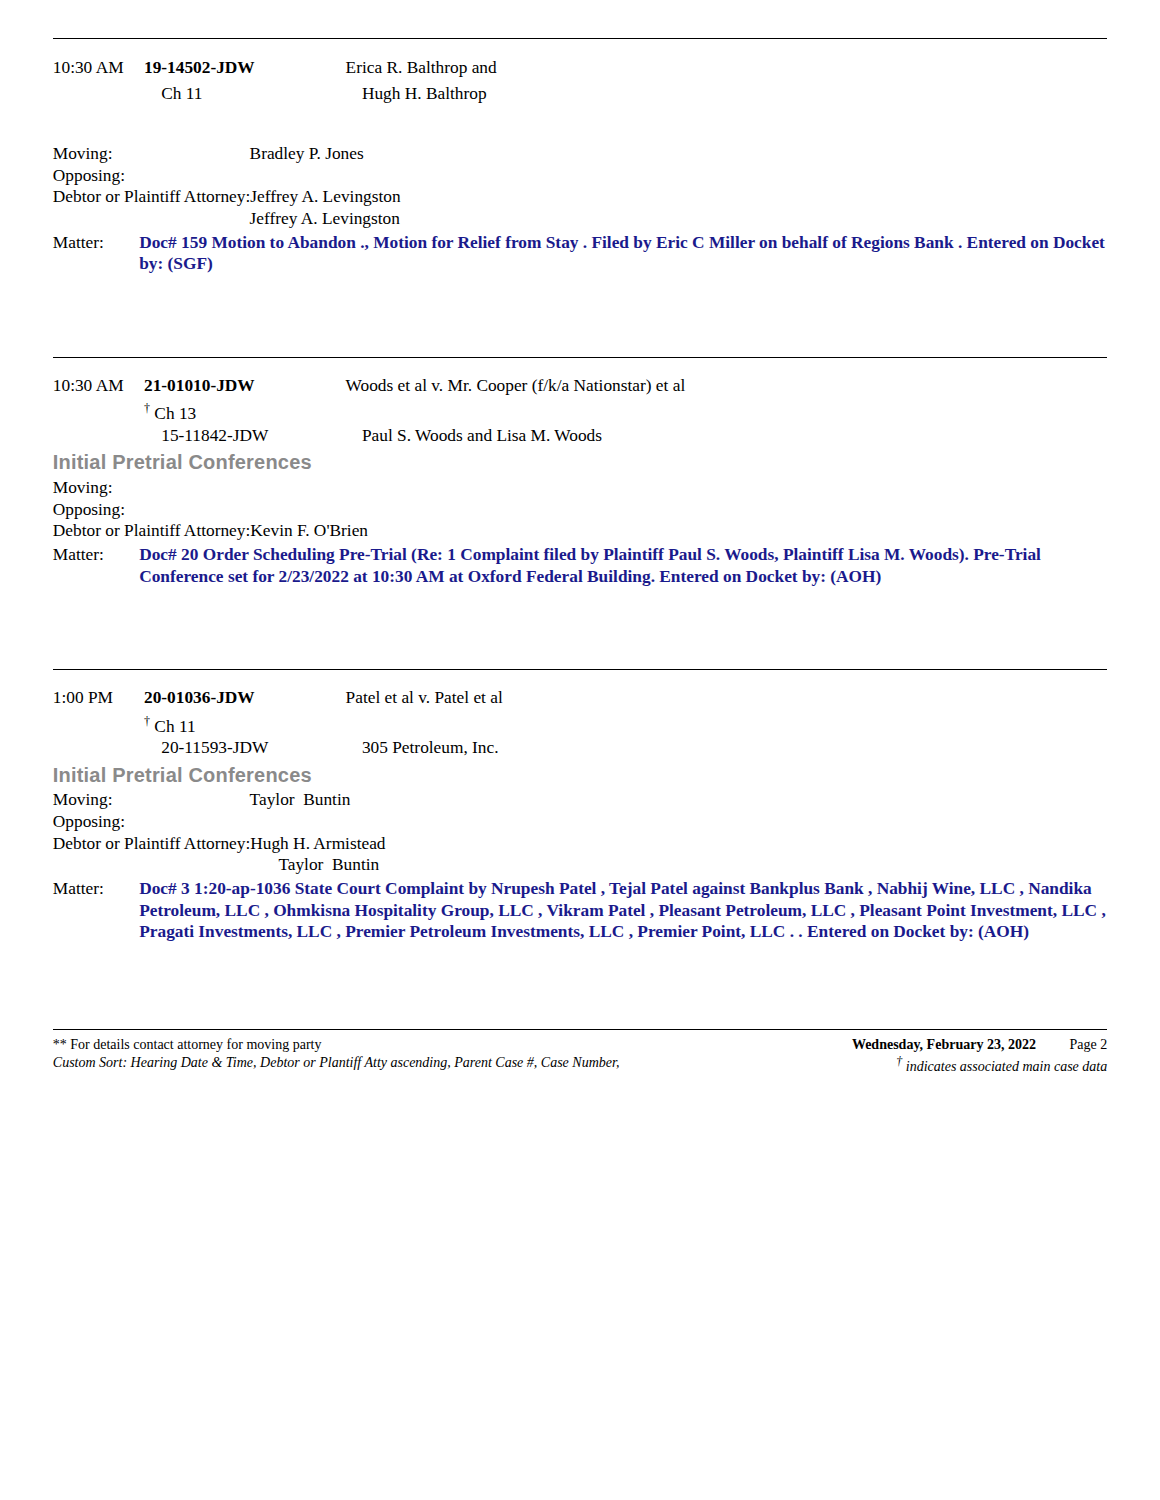10:30 AM
19-14502-JDW
Erica R. Balthrop and
Ch 11
Hugh H. Balthrop
Moving:
Bradley P. Jones
Opposing:
Debtor or Plaintiff Attorney:
Jeffrey A. Levingston
Jeffrey A. Levingston
Matter:
Doc# 159 Motion to Abandon ., Motion for Relief from Stay . Filed by Eric C Miller on behalf of Regions Bank . Entered on Docket by: (SGF)
10:30 AM
21-01010-JDW
Woods et al v. Mr. Cooper (f/k/a Nationstar) et al
† Ch 13
15-11842-JDW
Paul S. Woods and Lisa M. Woods
Initial Pretrial Conferences
Moving:
Opposing:
Debtor or Plaintiff Attorney:
Kevin F. O'Brien
Matter:
Doc# 20 Order Scheduling Pre-Trial (Re: 1 Complaint filed by Plaintiff Paul S. Woods, Plaintiff Lisa M. Woods). Pre-Trial Conference set for 2/23/2022 at 10:30 AM at Oxford Federal Building. Entered on Docket by: (AOH)
1:00 PM
20-01036-JDW
Patel et al v. Patel et al
† Ch 11
20-11593-JDW
305 Petroleum, Inc.
Initial Pretrial Conferences
Moving:
Taylor Buntin
Opposing:
Debtor or Plaintiff Attorney:
Hugh H. Armistead
Taylor Buntin
Matter:
Doc# 3 1:20-ap-1036 State Court Complaint by Nrupesh Patel , Tejal Patel against Bankplus Bank , Nabhij Wine, LLC , Nandika Petroleum, LLC , Ohmkisna Hospitality Group, LLC , Vikram Patel , Pleasant Petroleum, LLC , Pleasant Point Investment, LLC , Pragati Investments, LLC , Premier Petroleum Investments, LLC , Premier Point, LLC . . Entered on Docket by: (AOH)
** For details contact attorney for moving party
Custom Sort: Hearing Date & Time, Debtor or Plantiff Atty ascending, Parent Case #, Case Number,
Wednesday, February 23, 2022 Page 2
† indicates associated main case data